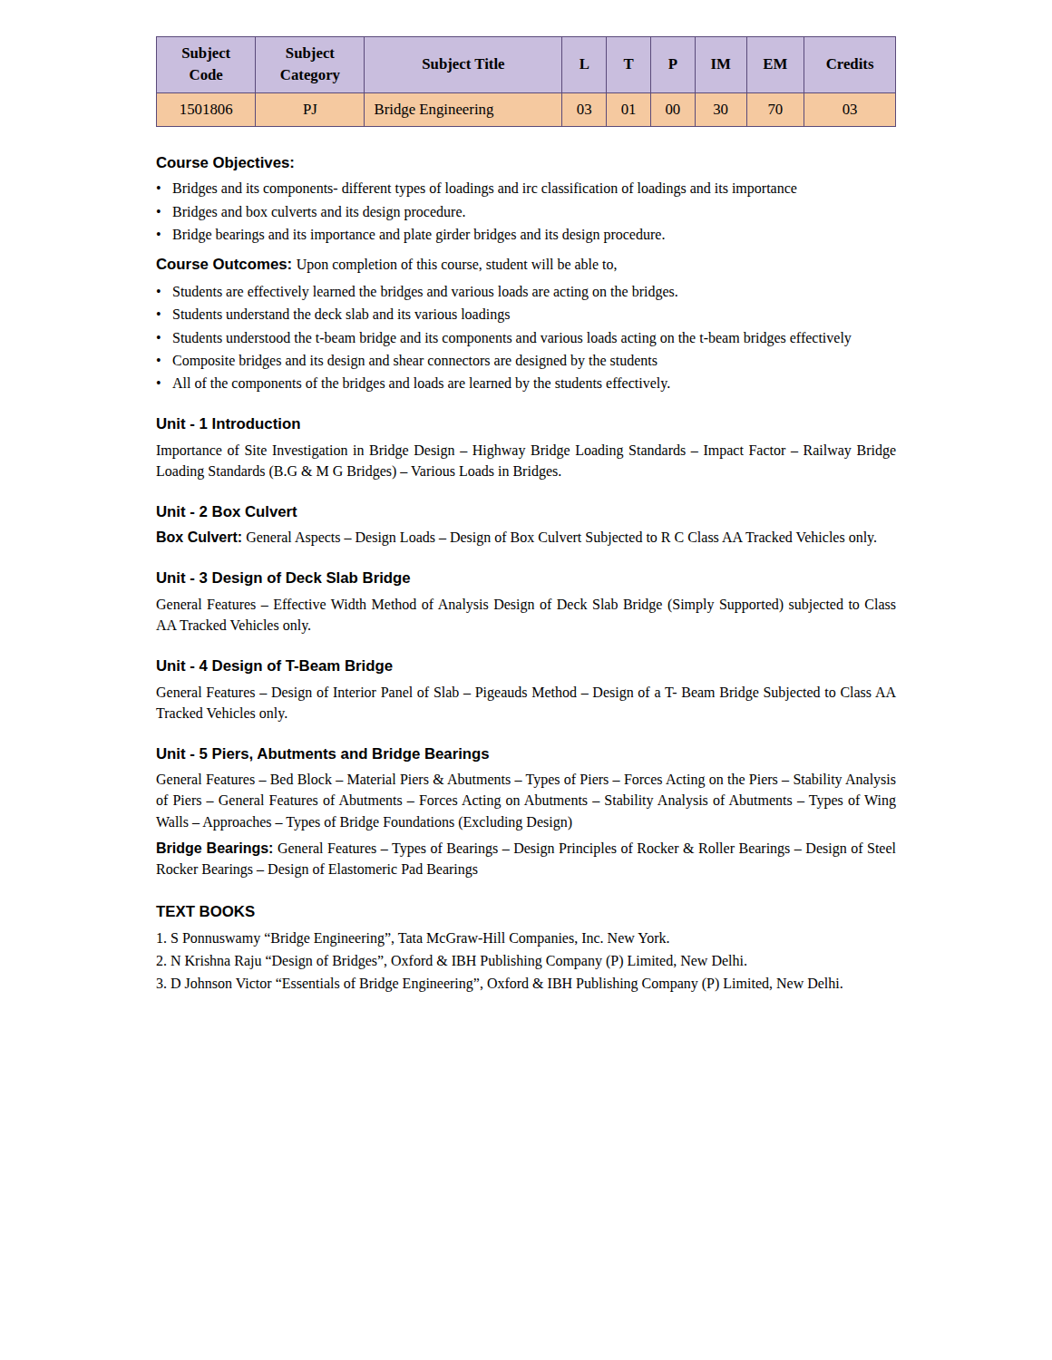| Subject Code | Subject Category | Subject Title | L | T | P | IM | EM | Credits |
| --- | --- | --- | --- | --- | --- | --- | --- | --- |
| 1501806 | PJ | Bridge Engineering | 03 | 01 | 00 | 30 | 70 | 03 |
Course Objectives:
Bridges and its components- different types of loadings and irc classification of loadings and its importance
Bridges and box culverts and its design procedure.
Bridge bearings and its importance and plate girder bridges and its design procedure.
Course Outcomes: Upon completion of this course, student will be able to,
Students are effectively learned the bridges and various loads are acting on the bridges.
Students understand the deck slab and its various loadings
Students understood the t-beam bridge and its components and various loads acting on the t-beam bridges effectively
Composite bridges and its design and shear connectors are designed by the students
All of the components of the bridges and loads are learned by the students effectively.
Unit - 1 Introduction
Importance of Site Investigation in Bridge Design – Highway Bridge Loading Standards – Impact Factor – Railway Bridge Loading Standards (B.G & M G Bridges) – Various Loads in Bridges.
Unit - 2 Box Culvert
Box Culvert: General Aspects – Design Loads – Design of Box Culvert Subjected to R C Class AA Tracked Vehicles only.
Unit - 3 Design of Deck Slab Bridge
General Features – Effective Width Method of Analysis Design of Deck Slab Bridge (Simply Supported) subjected to Class AA Tracked Vehicles only.
Unit - 4 Design of T-Beam Bridge
General Features – Design of Interior Panel of Slab – Pigeauds Method – Design of a T- Beam Bridge Subjected to Class AA Tracked Vehicles only.
Unit - 5 Piers, Abutments and Bridge Bearings
General Features – Bed Block – Material Piers & Abutments – Types of Piers – Forces Acting on the Piers – Stability Analysis of Piers – General Features of Abutments – Forces Acting on Abutments – Stability Analysis of Abutments – Types of Wing Walls – Approaches – Types of Bridge Foundations (Excluding Design)
Bridge Bearings: General Features – Types of Bearings – Design Principles of Rocker & Roller Bearings – Design of Steel Rocker Bearings – Design of Elastomeric Pad Bearings
TEXT BOOKS
S Ponnuswamy “Bridge Engineering”, Tata McGraw-Hill Companies, Inc. New York.
N Krishna Raju “Design of Bridges”, Oxford & IBH Publishing Company (P) Limited, New Delhi.
D Johnson Victor “Essentials of Bridge Engineering”, Oxford & IBH Publishing Company (P) Limited, New Delhi.